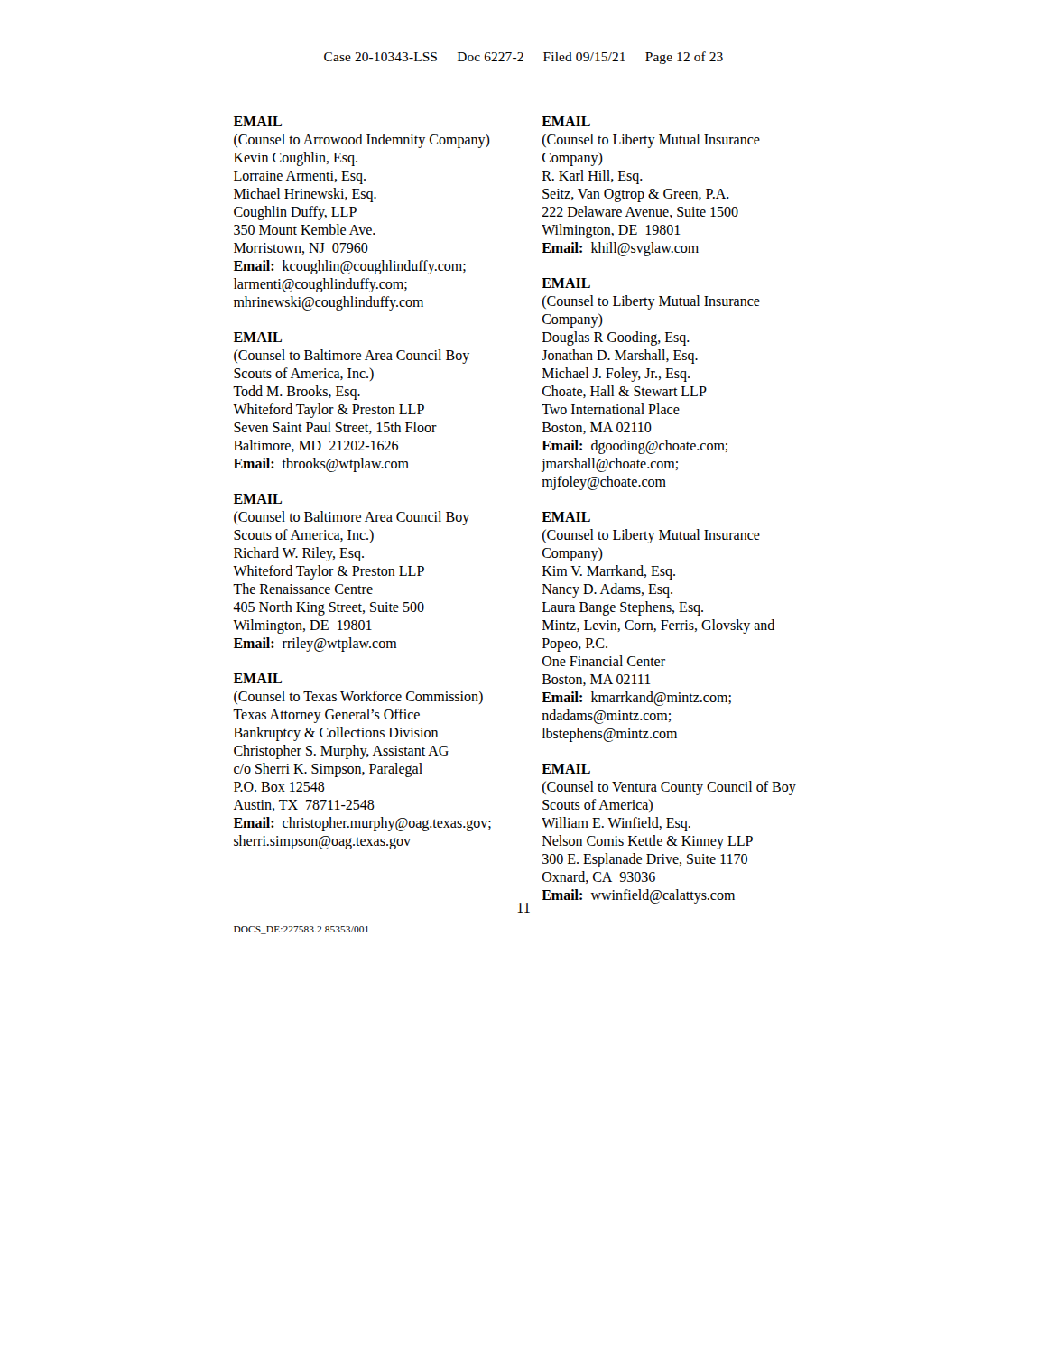Case 20-10343-LSS Doc 6227-2 Filed 09/15/21 Page 12 of 23
EMAIL
(Counsel to Arrowood Indemnity Company)
Kevin Coughlin, Esq.
Lorraine Armenti, Esq.
Michael Hrinewski, Esq.
Coughlin Duffy, LLP
350 Mount Kemble Ave.
Morristown, NJ 07960
Email: kcoughlin@coughlinduffy.com;
larmenti@coughlinduffy.com;
mhrinewski@coughlinduffy.com
EMAIL
(Counsel to Baltimore Area Council Boy
Scouts of America, Inc.)
Todd M. Brooks, Esq.
Whiteford Taylor & Preston LLP
Seven Saint Paul Street, 15th Floor
Baltimore, MD 21202-1626
Email: tbrooks@wtplaw.com
EMAIL
(Counsel to Baltimore Area Council Boy
Scouts of America, Inc.)
Richard W. Riley, Esq.
Whiteford Taylor & Preston LLP
The Renaissance Centre
405 North King Street, Suite 500
Wilmington, DE 19801
Email: rriley@wtplaw.com
EMAIL
(Counsel to Texas Workforce Commission)
Texas Attorney General’s Office
Bankruptcy & Collections Division
Christopher S. Murphy, Assistant AG
c/o Sherri K. Simpson, Paralegal
P.O. Box 12548
Austin, TX 78711-2548
Email: christopher.murphy@oag.texas.gov;
sherri.simpson@oag.texas.gov
EMAIL
(Counsel to Liberty Mutual Insurance
Company)
R. Karl Hill, Esq.
Seitz, Van Ogtrop & Green, P.A.
222 Delaware Avenue, Suite 1500
Wilmington, DE 19801
Email: khill@svglaw.com
EMAIL
(Counsel to Liberty Mutual Insurance
Company)
Douglas R Gooding, Esq.
Jonathan D. Marshall, Esq.
Michael J. Foley, Jr., Esq.
Choate, Hall & Stewart LLP
Two International Place
Boston, MA 02110
Email: dgooding@choate.com;
jmarshall@choate.com;
mjfoley@choate.com
EMAIL
(Counsel to Liberty Mutual Insurance
Company)
Kim V. Marrkand, Esq.
Nancy D. Adams, Esq.
Laura Bange Stephens, Esq.
Mintz, Levin, Corn, Ferris, Glovsky and
Popeo, P.C.
One Financial Center
Boston, MA 02111
Email: kmarrkand@mintz.com;
ndadams@mintz.com;
lbstephens@mintz.com
EMAIL
(Counsel to Ventura County Council of Boy
Scouts of America)
William E. Winfield, Esq.
Nelson Comis Kettle & Kinney LLP
300 E. Esplanade Drive, Suite 1170
Oxnard, CA 93036
Email: wwinfield@calattys.com
11
DOCS_DE:227583.2 85353/001